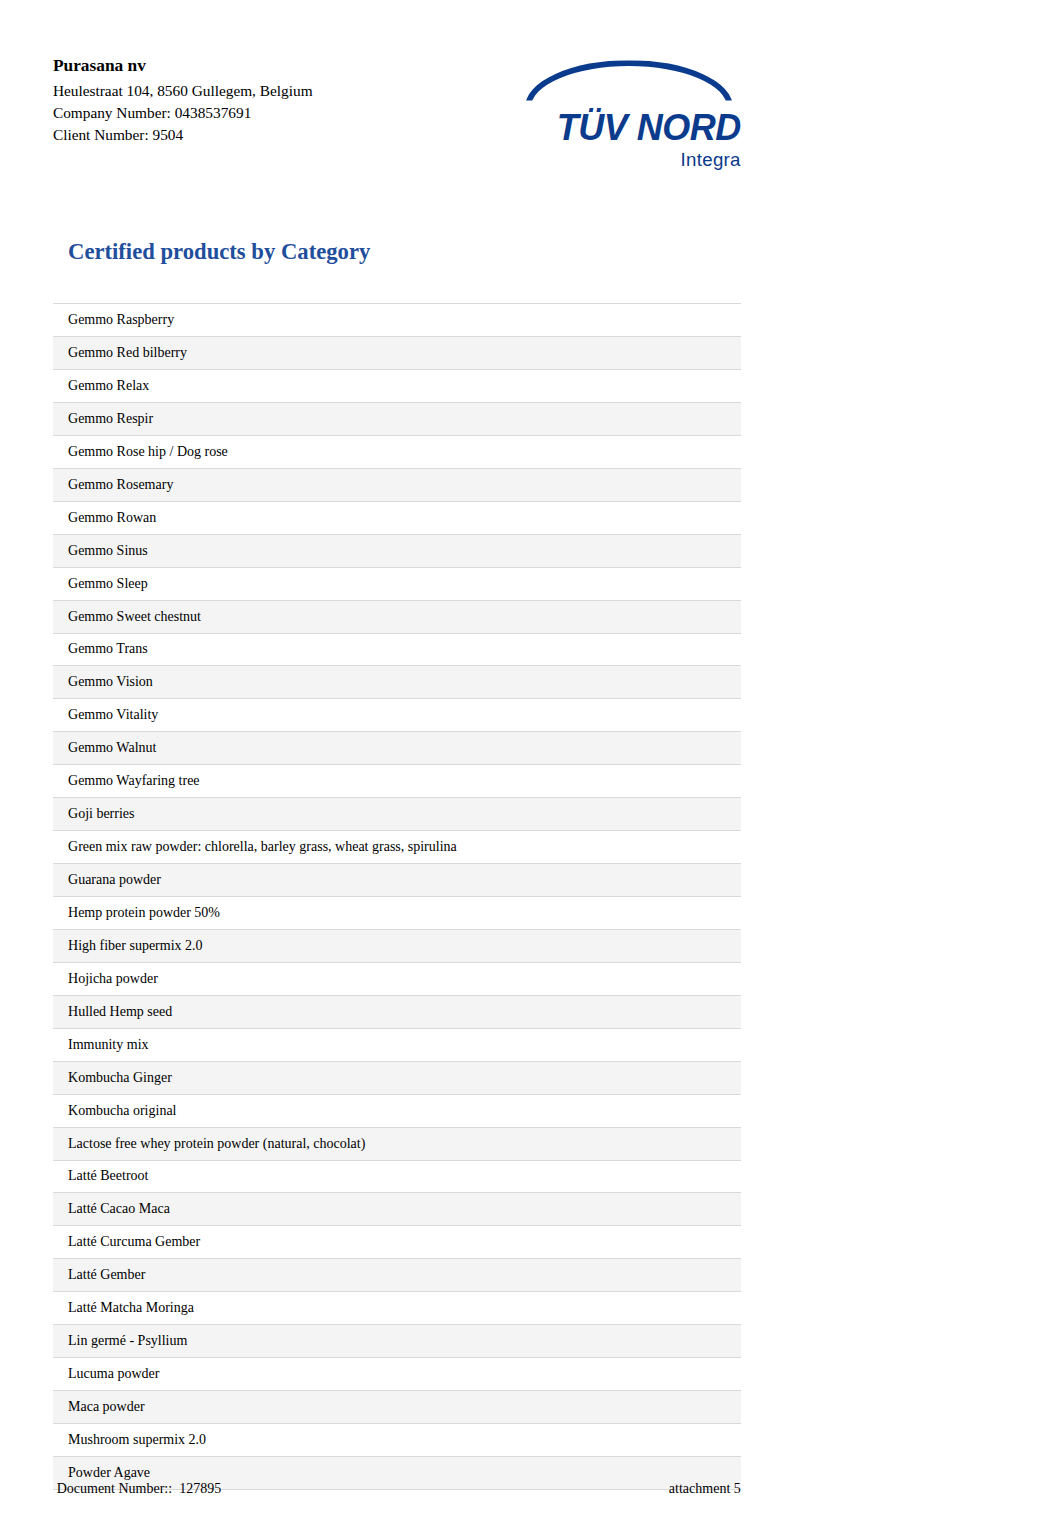Purasana nv
Heulestraat 104, 8560 Gullegem, Belgium
Company Number: 0438537691
Client Number: 9504
TÜV NORD
Integra
Certified products by Category
Gemmo Raspberry
Gemmo Red bilberry
Gemmo Relax
Gemmo Respir
Gemmo Rose hip / Dog rose
Gemmo Rosemary
Gemmo Rowan
Gemmo Sinus
Gemmo Sleep
Gemmo Sweet chestnut
Gemmo Trans
Gemmo Vision
Gemmo Vitality
Gemmo Walnut
Gemmo Wayfaring tree
Goji berries
Green mix raw powder: chlorella, barley grass, wheat grass, spirulina
Guarana powder
Hemp protein powder 50%
High fiber supermix 2.0
Hojicha powder
Hulled Hemp seed
Immunity mix
Kombucha Ginger
Kombucha original
Lactose free whey protein powder (natural, chocolat)
Latté Beetroot
Latté Cacao Maca
Latté Curcuma Gember
Latté Gember
Latté Matcha Moringa
Lin germé - Psyllium
Lucuma powder
Maca powder
Mushroom supermix 2.0
Powder Agave
Document Number:: 127895
attachment 5